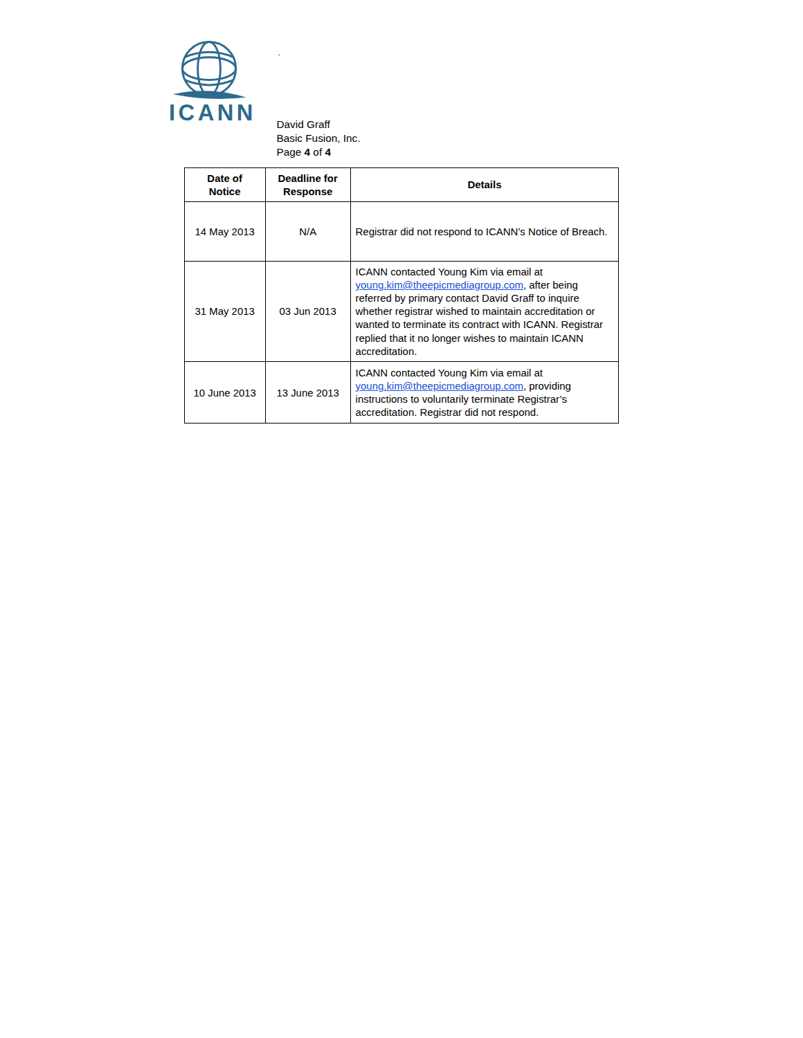ICANN
. David Graff
Basic Fusion, Inc.
Page 4 of 4
| Date of Notice | Deadline for Response | Details |
| --- | --- | --- |
| 14 May 2013 | N/A | Registrar did not respond to ICANN’s Notice of Breach. |
| 31 May 2013 | 03 Jun 2013 | ICANN contacted Young Kim via email at young.kim@theepicmediagroup.com , after being referred by primary contact David Graff to inquire whether registrar wished to maintain accreditation or wanted to terminate its contract with ICANN. Registrar replied that it no longer wishes to maintain ICANN accreditation. |
| 10 June 2013 | 13 June 2013 | ICANN contacted Young Kim via email at young.kim@theepicmediagroup.com , providing instructions to voluntarily terminate Registrar’s accreditation. Registrar did not respond. |